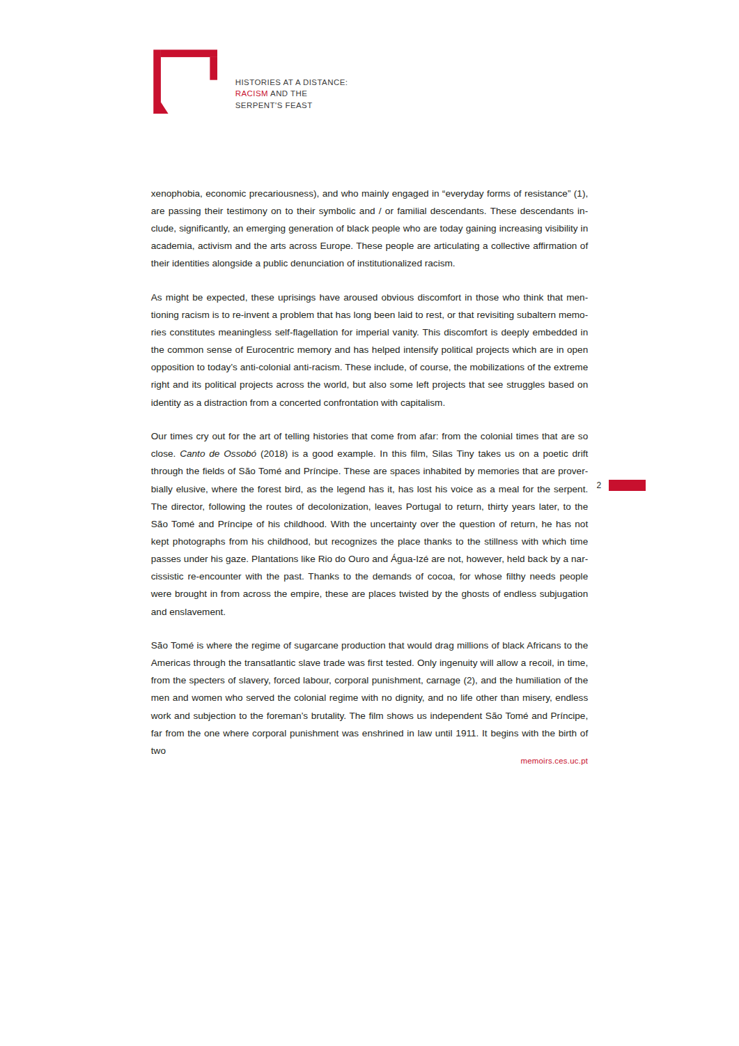ME MOI RS
Histories at a distance:
Racism and the
Serpent's Feast
xenophobia, economic precariousness), and who mainly engaged in “everyday forms of resistance” (1), are passing their testimony on to their symbolic and / or familial descendants. These descendants include, significantly, an emerging generation of black people who are today gaining increasing visibility in academia, activism and the arts across Europe. These people are articulating a collective affirmation of their identities alongside a public denunciation of institutionalized racism.
As might be expected, these uprisings have aroused obvious discomfort in those who think that mentioning racism is to re-invent a problem that has long been laid to rest, or that revisiting subaltern memories constitutes meaningless self-flagellation for imperial vanity. This discomfort is deeply embedded in the common sense of Eurocentric memory and has helped intensify political projects which are in open opposition to today’s anti-colonial anti-racism. These include, of course, the mobilizations of the extreme right and its political projects across the world, but also some left projects that see struggles based on identity as a distraction from a concerted confrontation with capitalism.
Our times cry out for the art of telling histories that come from afar: from the colonial times that are so close. Canto de Ossobó (2018) is a good example. In this film, Silas Tiny takes us on a poetic drift through the fields of São Tomé and Príncipe. These are spaces inhabited by memories that are proverbially elusive, where the forest bird, as the legend has it, has lost his voice as a meal for the serpent. The director, following the routes of decolonization, leaves Portugal to return, thirty years later, to the São Tomé and Príncipe of his childhood. With the uncertainty over the question of return, he has not kept photographs from his childhood, but recognizes the place thanks to the stillness with which time passes under his gaze. Plantations like Rio do Ouro and Água-Izé are not, however, held back by a narcissistic re-encounter with the past. Thanks to the demands of cocoa, for whose filthy needs people were brought in from across the empire, these are places twisted by the ghosts of endless subjugation and enslavement.
São Tomé is where the regime of sugarcane production that would drag millions of black Africans to the Americas through the transatlantic slave trade was first tested. Only ingenuity will allow a recoil, in time, from the specters of slavery, forced labour, corporal punishment, carnage (2), and the humiliation of the men and women who served the colonial regime with no dignity, and no life other than misery, endless work and subjection to the foreman’s brutality. The film shows us independent São Tomé and Príncipe, far from the one where corporal punishment was enshrined in law until 1911. It begins with the birth of two
2
memoirs.ces.uc.pt